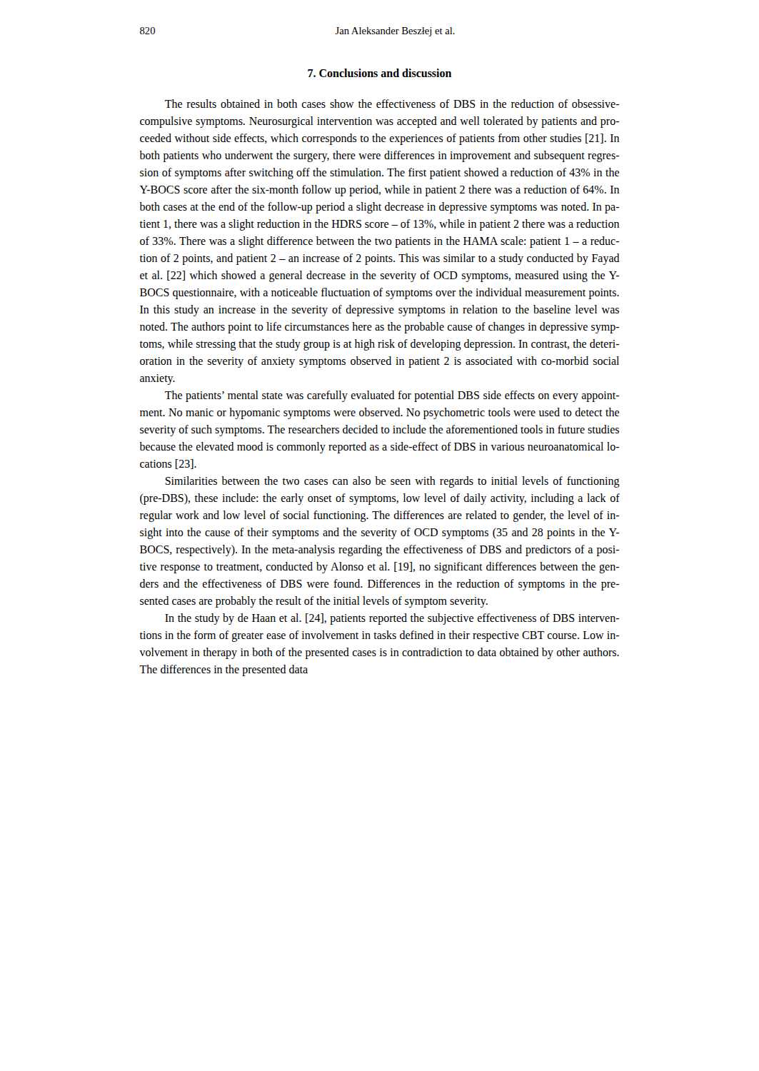820 Jan Aleksander Beszłej et al.
7. Conclusions and discussion
The results obtained in both cases show the effectiveness of DBS in the reduction of obsessive-compulsive symptoms. Neurosurgical intervention was accepted and well tolerated by patients and proceeded without side effects, which corresponds to the experiences of patients from other studies [21]. In both patients who underwent the surgery, there were differences in improvement and subsequent regression of symptoms after switching off the stimulation. The first patient showed a reduction of 43% in the Y-BOCS score after the six-month follow up period, while in patient 2 there was a reduction of 64%. In both cases at the end of the follow-up period a slight decrease in depressive symptoms was noted. In patient 1, there was a slight reduction in the HDRS score – of 13%, while in patient 2 there was a reduction of 33%. There was a slight difference between the two patients in the HAMA scale: patient 1 – a reduction of 2 points, and patient 2 – an increase of 2 points. This was similar to a study conducted by Fayad et al. [22] which showed a general decrease in the severity of OCD symptoms, measured using the Y-BOCS questionnaire, with a noticeable fluctuation of symptoms over the individual measurement points. In this study an increase in the severity of depressive symptoms in relation to the baseline level was noted. The authors point to life circumstances here as the probable cause of changes in depressive symptoms, while stressing that the study group is at high risk of developing depression. In contrast, the deterioration in the severity of anxiety symptoms observed in patient 2 is associated with co-morbid social anxiety.
The patients’ mental state was carefully evaluated for potential DBS side effects on every appointment. No manic or hypomanic symptoms were observed. No psychometric tools were used to detect the severity of such symptoms. The researchers decided to include the aforementioned tools in future studies because the elevated mood is commonly reported as a side-effect of DBS in various neuroanatomical locations [23].
Similarities between the two cases can also be seen with regards to initial levels of functioning (pre-DBS), these include: the early onset of symptoms, low level of daily activity, including a lack of regular work and low level of social functioning. The differences are related to gender, the level of insight into the cause of their symptoms and the severity of OCD symptoms (35 and 28 points in the Y-BOCS, respectively). In the meta-analysis regarding the effectiveness of DBS and predictors of a positive response to treatment, conducted by Alonso et al. [19], no significant differences between the genders and the effectiveness of DBS were found. Differences in the reduction of symptoms in the presented cases are probably the result of the initial levels of symptom severity.
In the study by de Haan et al. [24], patients reported the subjective effectiveness of DBS interventions in the form of greater ease of involvement in tasks defined in their respective CBT course. Low involvement in therapy in both of the presented cases is in contradiction to data obtained by other authors. The differences in the presented data